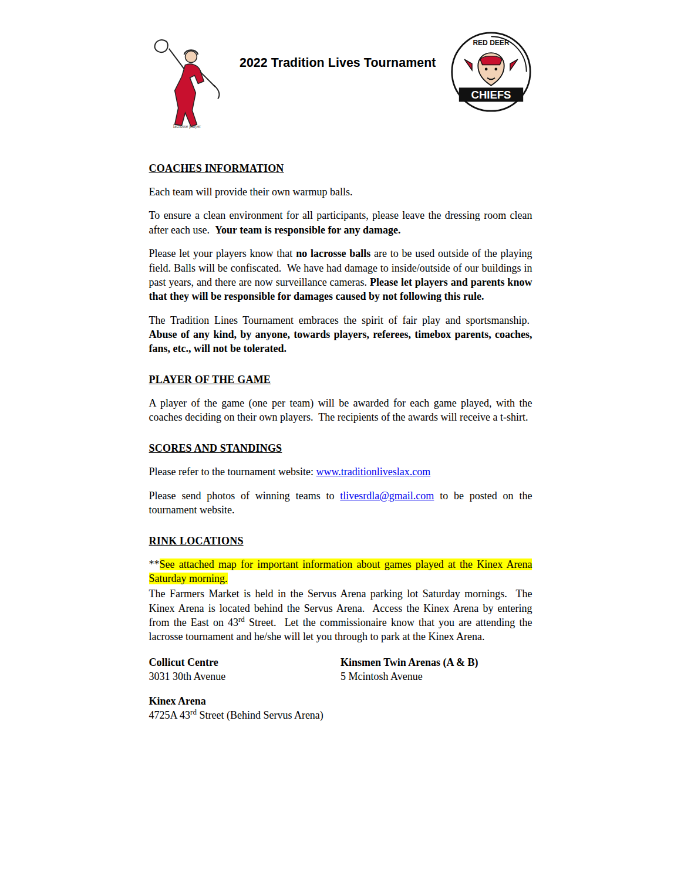2022 Tradition Lives Tournament
COACHES INFORMATION
Each team will provide their own warmup balls.
To ensure a clean environment for all participants, please leave the dressing room clean after each use. Your team is responsible for any damage.
Please let your players know that no lacrosse balls are to be used outside of the playing field. Balls will be confiscated. We have had damage to inside/outside of our buildings in past years, and there are now surveillance cameras. Please let players and parents know that they will be responsible for damages caused by not following this rule.
The Tradition Lines Tournament embraces the spirit of fair play and sportsmanship. Abuse of any kind, by anyone, towards players, referees, timebox parents, coaches, fans, etc., will not be tolerated.
PLAYER OF THE GAME
A player of the game (one per team) will be awarded for each game played, with the coaches deciding on their own players. The recipients of the awards will receive a t-shirt.
SCORES AND STANDINGS
Please refer to the tournament website: www.traditionliveslax.com
Please send photos of winning teams to tlivesrdla@gmail.com to be posted on the tournament website.
RINK LOCATIONS
**See attached map for important information about games played at the Kinex Arena Saturday morning.
The Farmers Market is held in the Servus Arena parking lot Saturday mornings. The Kinex Arena is located behind the Servus Arena. Access the Kinex Arena by entering from the East on 43rd Street. Let the commissionaire know that you are attending the lacrosse tournament and he/she will let you through to park at the Kinex Arena.
| Collicut Centre 3031 30th Avenue | Kinsmen Twin Arenas (A & B) 5 Mcintosh Avenue |
| Kinex Arena 4725A 43 rd Street (Behind Servus Arena) | |